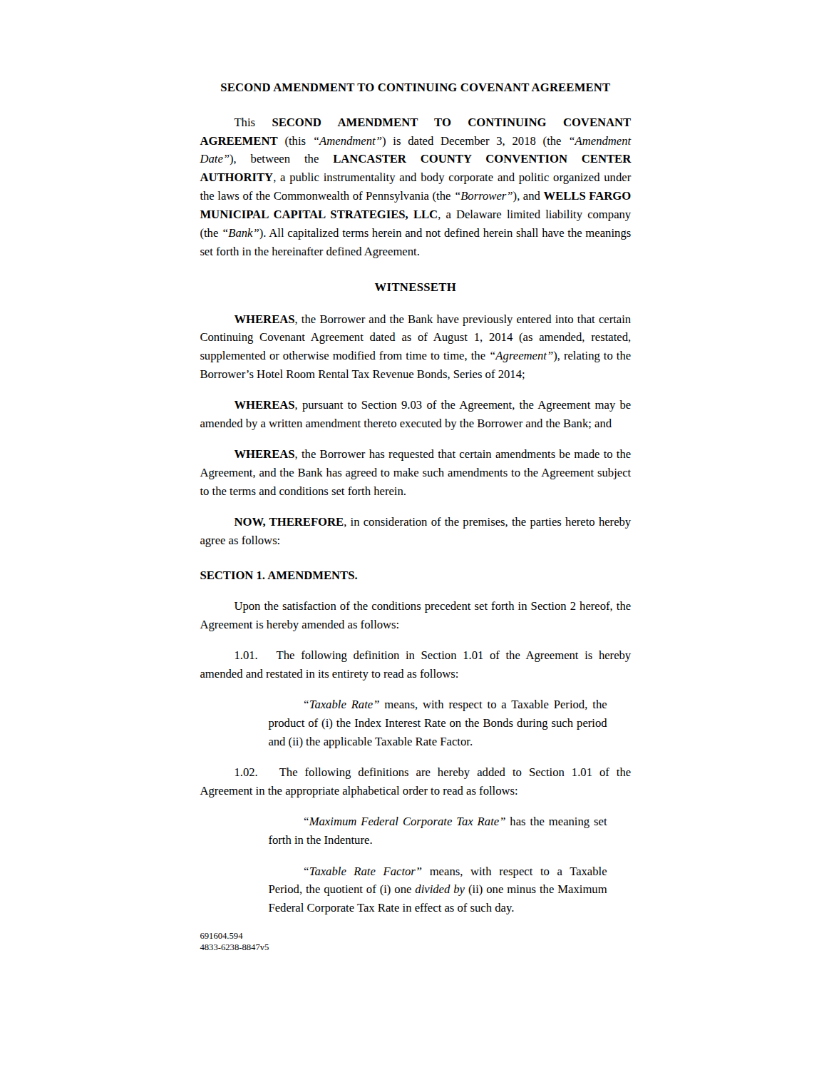SECOND AMENDMENT TO CONTINUING COVENANT AGREEMENT
This SECOND AMENDMENT TO CONTINUING COVENANT AGREEMENT (this “Amendment”) is dated December 3, 2018 (the “Amendment Date”), between the LANCASTER COUNTY CONVENTION CENTER AUTHORITY, a public instrumentality and body corporate and politic organized under the laws of the Commonwealth of Pennsylvania (the “Borrower”), and WELLS FARGO MUNICIPAL CAPITAL STRATEGIES, LLC, a Delaware limited liability company (the “Bank”). All capitalized terms herein and not defined herein shall have the meanings set forth in the hereinafter defined Agreement.
WITNESSETH
WHEREAS, the Borrower and the Bank have previously entered into that certain Continuing Covenant Agreement dated as of August 1, 2014 (as amended, restated, supplemented or otherwise modified from time to time, the “Agreement”), relating to the Borrower’s Hotel Room Rental Tax Revenue Bonds, Series of 2014;
WHEREAS, pursuant to Section 9.03 of the Agreement, the Agreement may be amended by a written amendment thereto executed by the Borrower and the Bank; and
WHEREAS, the Borrower has requested that certain amendments be made to the Agreement, and the Bank has agreed to make such amendments to the Agreement subject to the terms and conditions set forth herein.
NOW, THEREFORE, in consideration of the premises, the parties hereto hereby agree as follows:
SECTION 1. AMENDMENTS.
Upon the satisfaction of the conditions precedent set forth in Section 2 hereof, the Agreement is hereby amended as follows:
1.01. The following definition in Section 1.01 of the Agreement is hereby amended and restated in its entirety to read as follows:
“Taxable Rate” means, with respect to a Taxable Period, the product of (i) the Index Interest Rate on the Bonds during such period and (ii) the applicable Taxable Rate Factor.
1.02. The following definitions are hereby added to Section 1.01 of the Agreement in the appropriate alphabetical order to read as follows:
“Maximum Federal Corporate Tax Rate” has the meaning set forth in the Indenture.
“Taxable Rate Factor” means, with respect to a Taxable Period, the quotient of (i) one divided by (ii) one minus the Maximum Federal Corporate Tax Rate in effect as of such day.
691604.594
4833-6238-8847v5